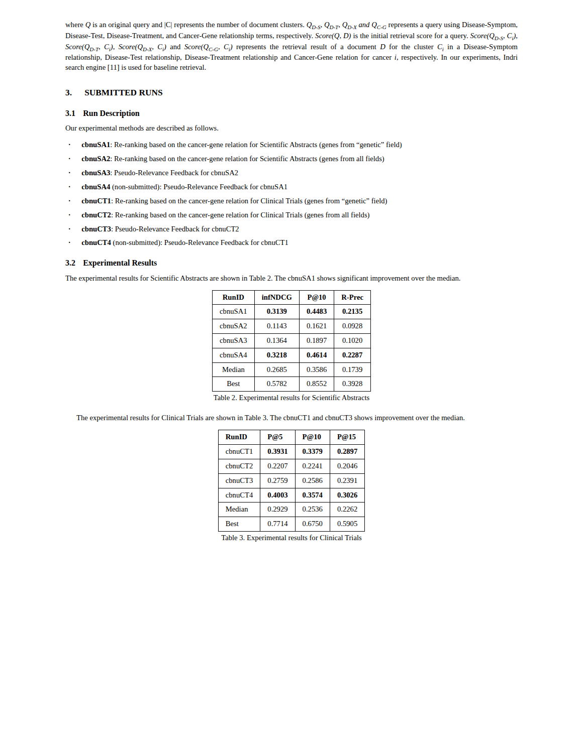where Q is an original query and |C| represents the number of document clusters. QD-S, QD-T, QD-X and QC-G represents a query using Disease-Symptom, Disease-Test, Disease-Treatment, and Cancer-Gene relationship terms, respectively. Score(Q, D) is the initial retrieval score for a query. Score(QD-S, Ci), Score(QD-T, Ci), Score(QD-X, Ci) and Score(QC-G, Ci) represents the retrieval result of a document D for the cluster Ci in a Disease-Symptom relationship, Disease-Test relationship, Disease-Treatment relationship and Cancer-Gene relation for cancer i, respectively. In our experiments, Indri search engine [11] is used for baseline retrieval.
3. SUBMITTED RUNS
3.1 Run Description
Our experimental methods are described as follows.
cbnuSA1: Re-ranking based on the cancer-gene relation for Scientific Abstracts (genes from “genetic” field)
cbnuSA2: Re-ranking based on the cancer-gene relation for Scientific Abstracts (genes from all fields)
cbnuSA3: Pseudo-Relevance Feedback for cbnuSA2
cbnuSA4 (non-submitted): Pseudo-Relevance Feedback for cbnuSA1
cbnuCT1: Re-ranking based on the cancer-gene relation for Clinical Trials (genes from “genetic” field)
cbnuCT2: Re-ranking based on the cancer-gene relation for Clinical Trials (genes from all fields)
cbnuCT3: Pseudo-Relevance Feedback for cbnuCT2
cbnuCT4 (non-submitted): Pseudo-Relevance Feedback for cbnuCT1
3.2 Experimental Results
The experimental results for Scientific Abstracts are shown in Table 2. The cbnuSA1 shows significant improvement over the median.
| RunID | infNDCG | P@10 | R-Prec |
| --- | --- | --- | --- |
| cbnuSA1 | 0.3139 | 0.4483 | 0.2135 |
| cbnuSA2 | 0.1143 | 0.1621 | 0.0928 |
| cbnuSA3 | 0.1364 | 0.1897 | 0.1020 |
| cbnuSA4 | 0.3218 | 0.4614 | 0.2287 |
| Median | 0.2685 | 0.3586 | 0.1739 |
| Best | 0.5782 | 0.8552 | 0.3928 |
Table 2. Experimental results for Scientific Abstracts
The experimental results for Clinical Trials are shown in Table 3. The cbnuCT1 and cbnuCT3 shows improvement over the median.
| RunID | P@5 | P@10 | P@15 |
| --- | --- | --- | --- |
| cbnuCT1 | 0.3931 | 0.3379 | 0.2897 |
| cbnuCT2 | 0.2207 | 0.2241 | 0.2046 |
| cbnuCT3 | 0.2759 | 0.2586 | 0.2391 |
| cbnuCT4 | 0.4003 | 0.3574 | 0.3026 |
| Median | 0.2929 | 0.2536 | 0.2262 |
| Best | 0.7714 | 0.6750 | 0.5905 |
Table 3. Experimental results for Clinical Trials